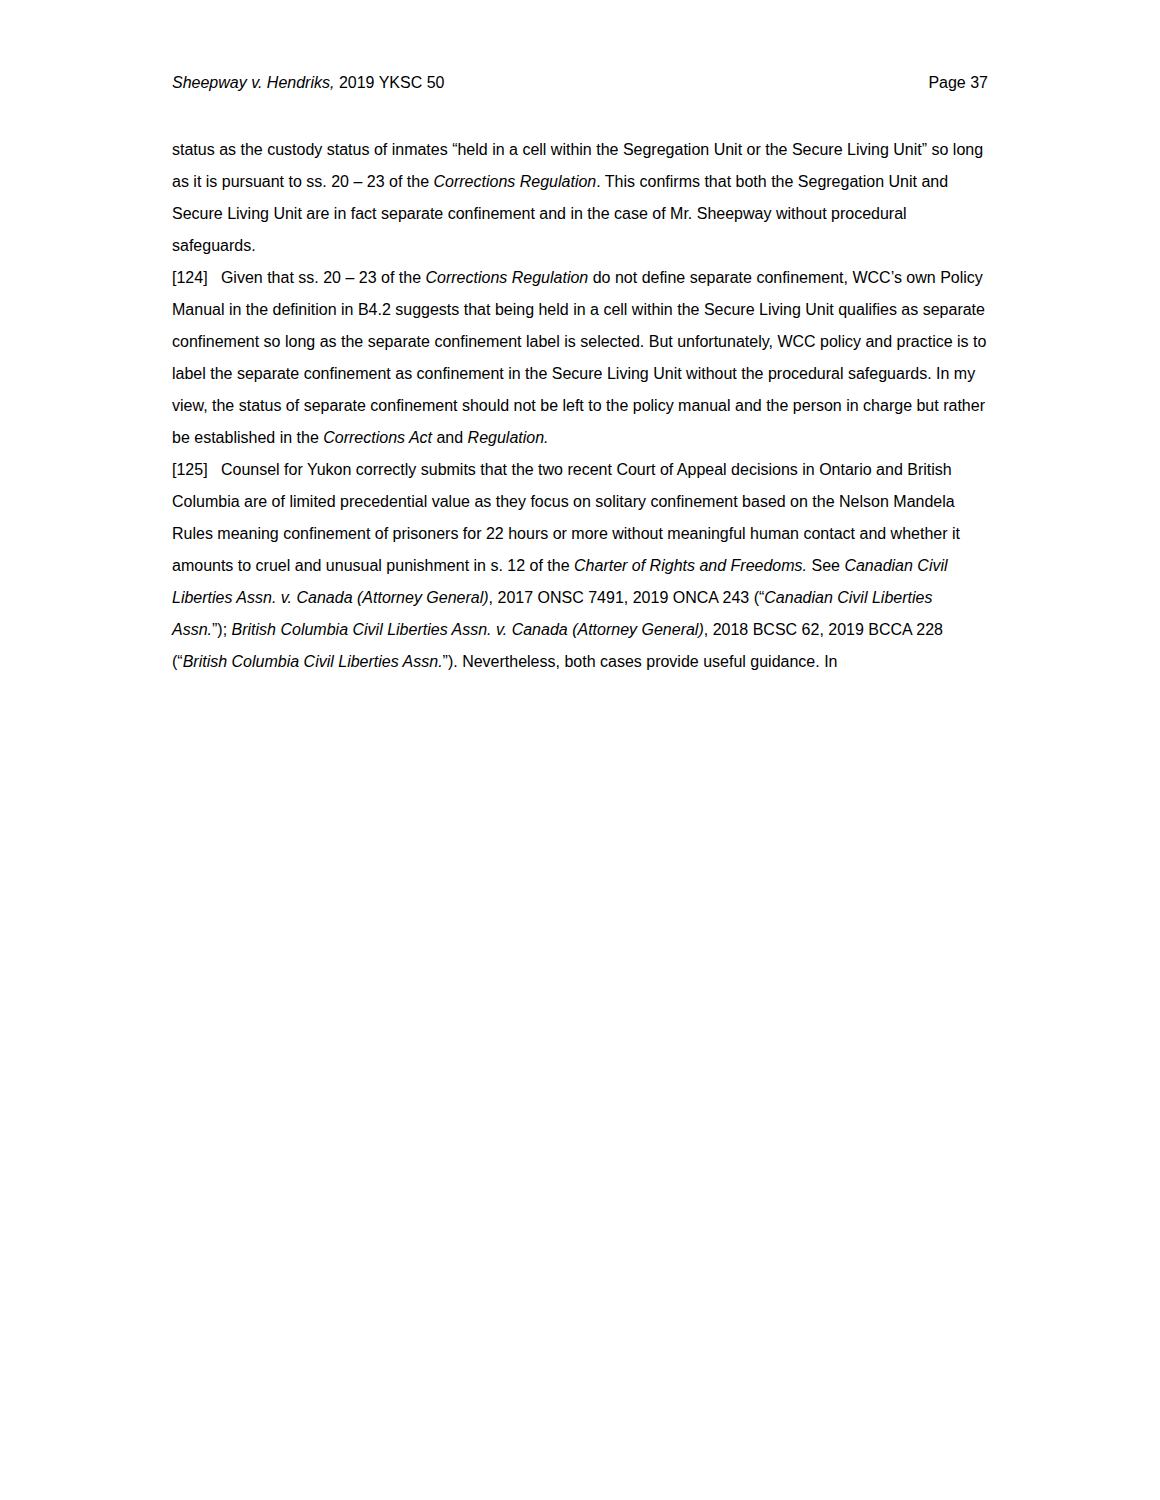Sheepway v. Hendriks, 2019 YKSC 50 Page 37
status as the custody status of inmates “held in a cell within the Segregation Unit or the Secure Living Unit” so long as it is pursuant to ss. 20 – 23 of the Corrections Regulation. This confirms that both the Segregation Unit and Secure Living Unit are in fact separate confinement and in the case of Mr. Sheepway without procedural safeguards.
[124] Given that ss. 20 – 23 of the Corrections Regulation do not define separate confinement, WCC’s own Policy Manual in the definition in B4.2 suggests that being held in a cell within the Secure Living Unit qualifies as separate confinement so long as the separate confinement label is selected. But unfortunately, WCC policy and practice is to label the separate confinement as confinement in the Secure Living Unit without the procedural safeguards. In my view, the status of separate confinement should not be left to the policy manual and the person in charge but rather be established in the Corrections Act and Regulation.
[125] Counsel for Yukon correctly submits that the two recent Court of Appeal decisions in Ontario and British Columbia are of limited precedential value as they focus on solitary confinement based on the Nelson Mandela Rules meaning confinement of prisoners for 22 hours or more without meaningful human contact and whether it amounts to cruel and unusual punishment in s. 12 of the Charter of Rights and Freedoms. See Canadian Civil Liberties Assn. v. Canada (Attorney General), 2017 ONSC 7491, 2019 ONCA 243 (“Canadian Civil Liberties Assn.”); British Columbia Civil Liberties Assn. v. Canada (Attorney General), 2018 BCSC 62, 2019 BCCA 228 (“British Columbia Civil Liberties Assn.”). Nevertheless, both cases provide useful guidance. In